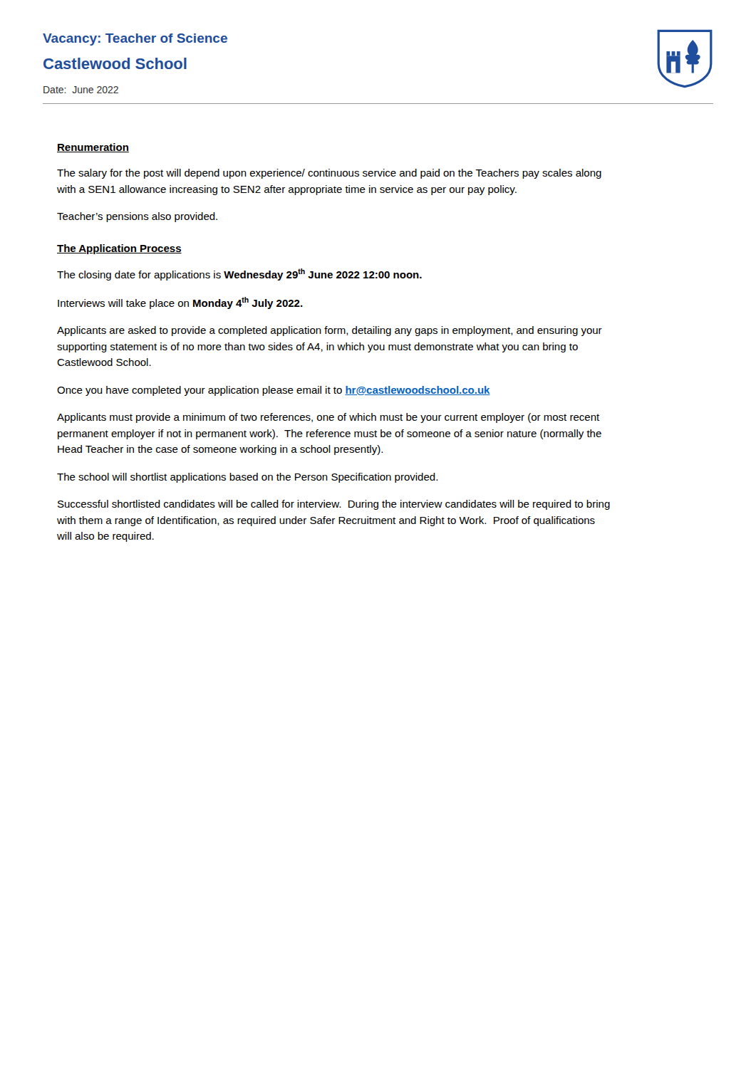Vacancy: Teacher of Science
Castlewood School
Date: June 2022
Renumeration
The salary for the post will depend upon experience/ continuous service and paid on the Teachers pay scales along with a SEN1 allowance increasing to SEN2 after appropriate time in service as per our pay policy.
Teacher’s pensions also provided.
The Application Process
The closing date for applications is Wednesday 29th June 2022 12:00 noon.
Interviews will take place on Monday 4th July 2022.
Applicants are asked to provide a completed application form, detailing any gaps in employment, and ensuring your supporting statement is of no more than two sides of A4, in which you must demonstrate what you can bring to Castlewood School.
Once you have completed your application please email it to hr@castlewoodschool.co.uk
Applicants must provide a minimum of two references, one of which must be your current employer (or most recent permanent employer if not in permanent work). The reference must be of someone of a senior nature (normally the Head Teacher in the case of someone working in a school presently).
The school will shortlist applications based on the Person Specification provided.
Successful shortlisted candidates will be called for interview. During the interview candidates will be required to bring with them a range of Identification, as required under Safer Recruitment and Right to Work. Proof of qualifications will also be required.